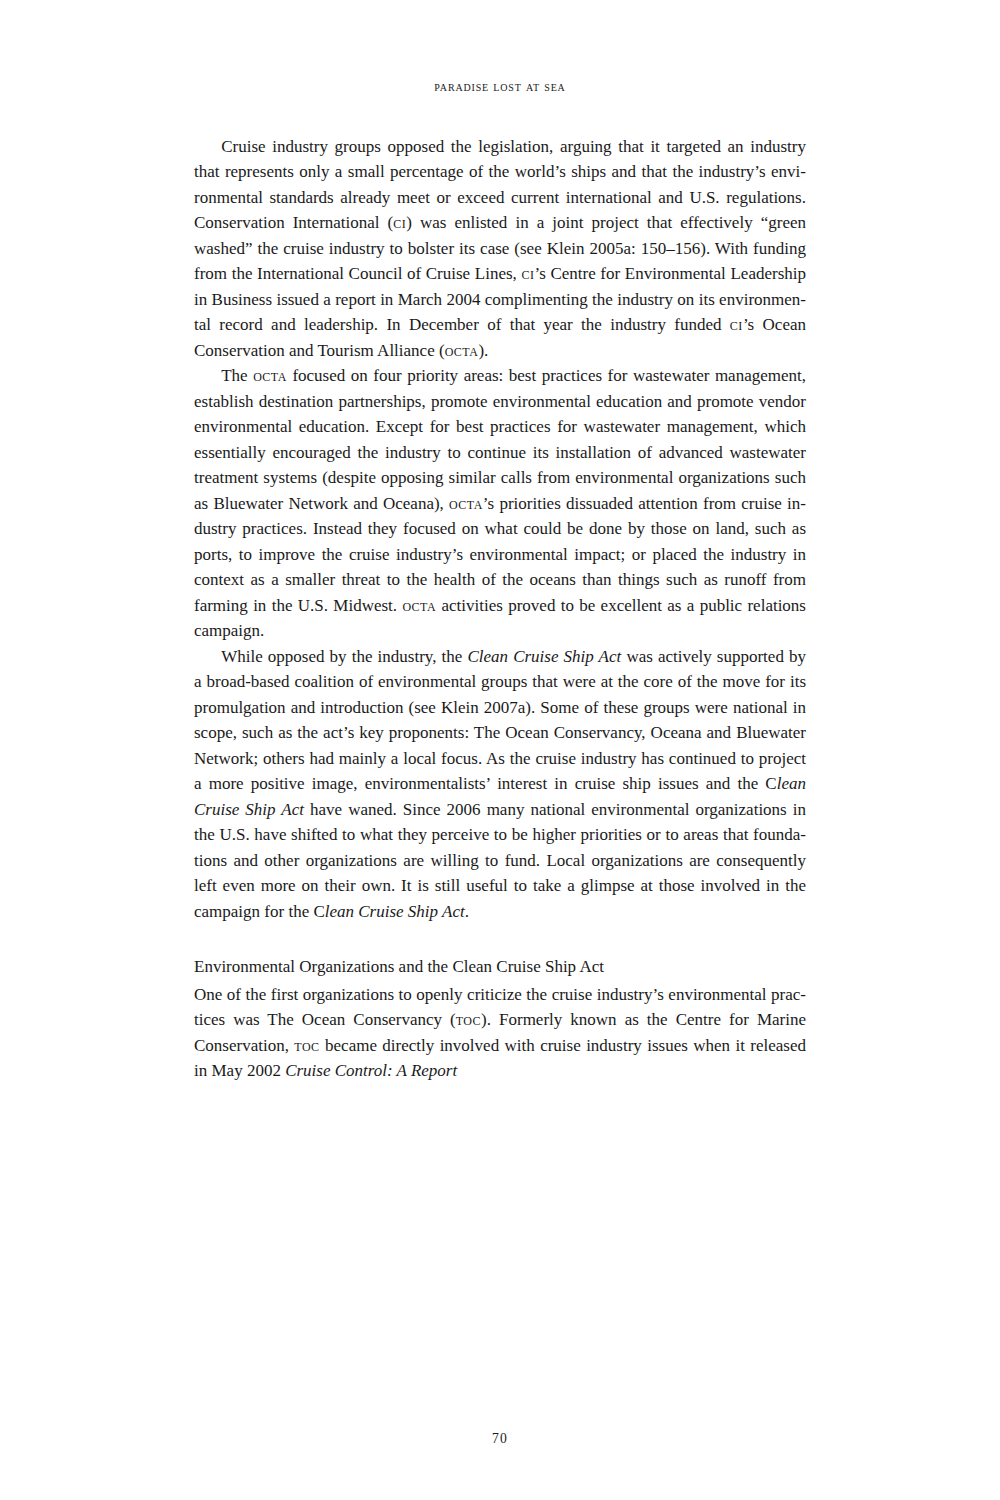Paradise Lost at Sea
Cruise industry groups opposed the legislation, arguing that it targeted an industry that represents only a small percentage of the world’s ships and that the industry’s environmental standards already meet or exceed current international and U.S. regulations. Conservation International (CI) was enlisted in a joint project that effectively “green washed” the cruise industry to bolster its case (see Klein 2005a: 150–156). With funding from the International Council of Cruise Lines, CI’s Centre for Environmental Leadership in Business issued a report in March 2004 complimenting the industry on its environmental record and leadership. In December of that year the industry funded CI’s Ocean Conservation and Tourism Alliance (OCTA).
The OCTA focused on four priority areas: best practices for wastewater management, establish destination partnerships, promote environmental education and promote vendor environmental education. Except for best practices for wastewater management, which essentially encouraged the industry to continue its installation of advanced wastewater treatment systems (despite opposing similar calls from environmental organizations such as Bluewater Network and Oceana), OCTA’s priorities dissuaded attention from cruise industry practices. Instead they focused on what could be done by those on land, such as ports, to improve the cruise industry’s environmental impact; or placed the industry in context as a smaller threat to the health of the oceans than things such as runoff from farming in the U.S. Midwest. OCTA activities proved to be excellent as a public relations campaign.
While opposed by the industry, the Clean Cruise Ship Act was actively supported by a broad-based coalition of environmental groups that were at the core of the move for its promulgation and introduction (see Klein 2007a). Some of these groups were national in scope, such as the act’s key proponents: The Ocean Conservancy, Oceana and Bluewater Network; others had mainly a local focus. As the cruise industry has continued to project a more positive image, environmentalists’ interest in cruise ship issues and the Clean Cruise Ship Act have waned. Since 2006 many national environmental organizations in the U.S. have shifted to what they perceive to be higher priorities or to areas that foundations and other organizations are willing to fund. Local organizations are consequently left even more on their own. It is still useful to take a glimpse at those involved in the campaign for the Clean Cruise Ship Act.
Environmental Organizations and the Clean Cruise Ship Act
One of the first organizations to openly criticize the cruise industry’s environmental practices was The Ocean Conservancy (TOC). Formerly known as the Centre for Marine Conservation, TOC became directly involved with cruise industry issues when it released in May 2002 Cruise Control: A Report
70